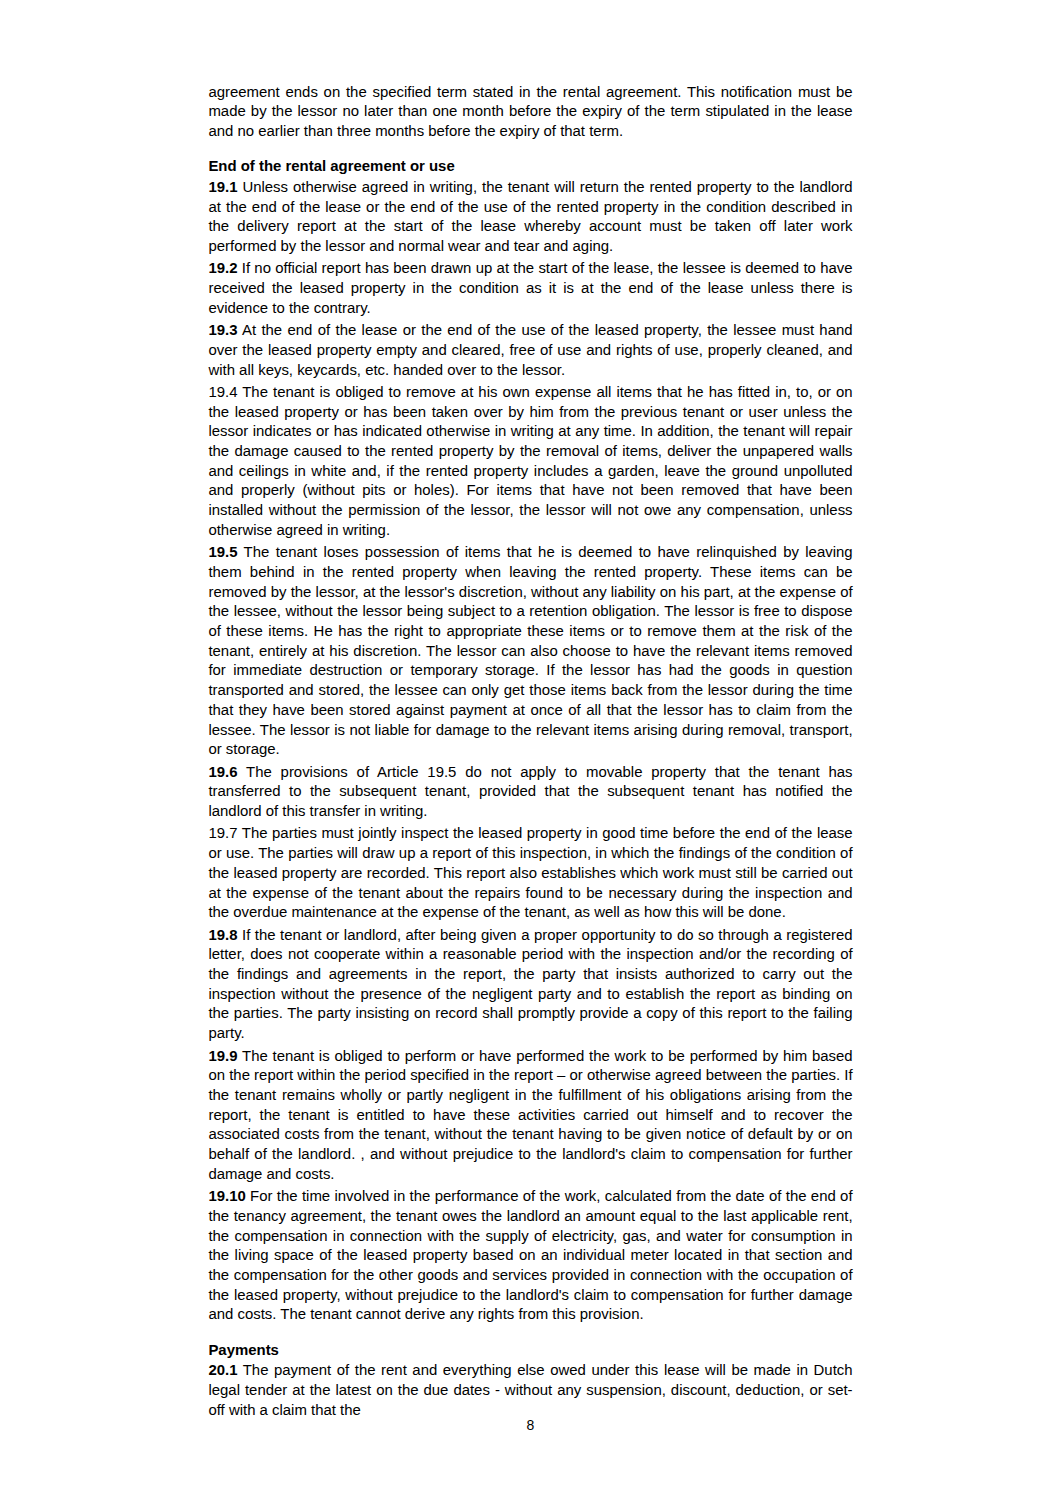agreement ends on the specified term stated in the rental agreement. This notification must be made by the lessor no later than one month before the expiry of the term stipulated in the lease and no earlier than three months before the expiry of that term.
End of the rental agreement or use
19.1 Unless otherwise agreed in writing, the tenant will return the rented property to the landlord at the end of the lease or the end of the use of the rented property in the condition described in the delivery report at the start of the lease whereby account must be taken off later work performed by the lessor and normal wear and tear and aging.
19.2 If no official report has been drawn up at the start of the lease, the lessee is deemed to have received the leased property in the condition as it is at the end of the lease unless there is evidence to the contrary.
19.3 At the end of the lease or the end of the use of the leased property, the lessee must hand over the leased property empty and cleared, free of use and rights of use, properly cleaned, and with all keys, keycards, etc. handed over to the lessor.
19.4 The tenant is obliged to remove at his own expense all items that he has fitted in, to, or on the leased property or has been taken over by him from the previous tenant or user unless the lessor indicates or has indicated otherwise in writing at any time. In addition, the tenant will repair the damage caused to the rented property by the removal of items, deliver the unpapered walls and ceilings in white and, if the rented property includes a garden, leave the ground unpolluted and properly (without pits or holes). For items that have not been removed that have been installed without the permission of the lessor, the lessor will not owe any compensation, unless otherwise agreed in writing.
19.5 The tenant loses possession of items that he is deemed to have relinquished by leaving them behind in the rented property when leaving the rented property. These items can be removed by the lessor, at the lessor's discretion, without any liability on his part, at the expense of the lessee, without the lessor being subject to a retention obligation. The lessor is free to dispose of these items. He has the right to appropriate these items or to remove them at the risk of the tenant, entirely at his discretion. The lessor can also choose to have the relevant items removed for immediate destruction or temporary storage. If the lessor has had the goods in question transported and stored, the lessee can only get those items back from the lessor during the time that they have been stored against payment at once of all that the lessor has to claim from the lessee. The lessor is not liable for damage to the relevant items arising during removal, transport, or storage.
19.6 The provisions of Article 19.5 do not apply to movable property that the tenant has transferred to the subsequent tenant, provided that the subsequent tenant has notified the landlord of this transfer in writing.
19.7 The parties must jointly inspect the leased property in good time before the end of the lease or use. The parties will draw up a report of this inspection, in which the findings of the condition of the leased property are recorded. This report also establishes which work must still be carried out at the expense of the tenant about the repairs found to be necessary during the inspection and the overdue maintenance at the expense of the tenant, as well as how this will be done.
19.8 If the tenant or landlord, after being given a proper opportunity to do so through a registered letter, does not cooperate within a reasonable period with the inspection and/or the recording of the findings and agreements in the report, the party that insists authorized to carry out the inspection without the presence of the negligent party and to establish the report as binding on the parties. The party insisting on record shall promptly provide a copy of this report to the failing party.
19.9 The tenant is obliged to perform or have performed the work to be performed by him based on the report within the period specified in the report – or otherwise agreed between the parties. If the tenant remains wholly or partly negligent in the fulfillment of his obligations arising from the report, the tenant is entitled to have these activities carried out himself and to recover the associated costs from the tenant, without the tenant having to be given notice of default by or on behalf of the landlord. , and without prejudice to the landlord's claim to compensation for further damage and costs.
19.10 For the time involved in the performance of the work, calculated from the date of the end of the tenancy agreement, the tenant owes the landlord an amount equal to the last applicable rent, the compensation in connection with the supply of electricity, gas, and water for consumption in the living space of the leased property based on an individual meter located in that section and the compensation for the other goods and services provided in connection with the occupation of the leased property, without prejudice to the landlord's claim to compensation for further damage and costs. The tenant cannot derive any rights from this provision.
Payments
20.1 The payment of the rent and everything else owed under this lease will be made in Dutch legal tender at the latest on the due dates - without any suspension, discount, deduction, or set-off with a claim that the
8